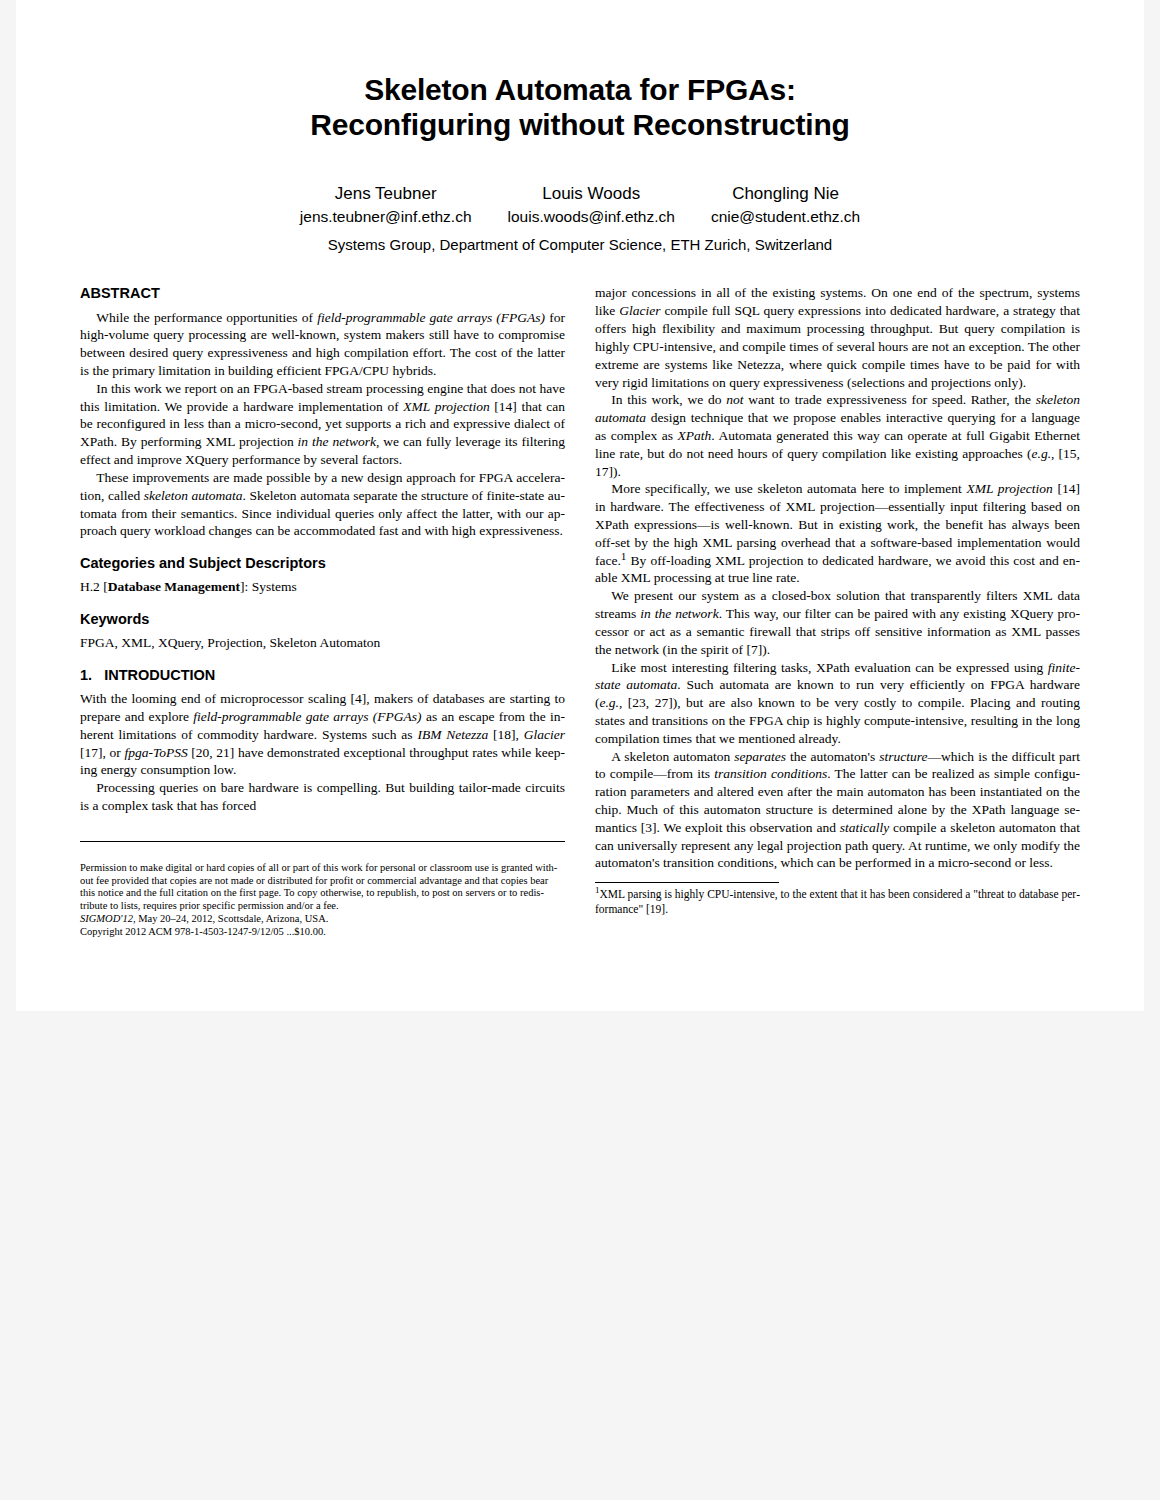Skeleton Automata for FPGAs:
Reconfiguring without Reconstructing
| Jens Teubner jens.teubner@inf.ethz.ch | Louis Woods louis.woods@inf.ethz.ch | Chongling Nie cnie@student.ethz.ch |
Systems Group, Department of Computer Science, ETH Zurich, Switzerland
ABSTRACT
While the performance opportunities of field-programmable gate arrays (FPGAs) for high-volume query processing are well-known, system makers still have to compromise between desired query expressiveness and high compilation effort. The cost of the latter is the primary limitation in building efficient FPGA/CPU hybrids.
In this work we report on an FPGA-based stream processing engine that does not have this limitation. We provide a hardware implementation of XML projection [14] that can be reconfigured in less than a micro-second, yet supports a rich and expressive dialect of XPath. By performing XML projection in the network, we can fully leverage its filtering effect and improve XQuery performance by several factors.
These improvements are made possible by a new design approach for FPGA acceleration, called skeleton automata. Skeleton automata separate the structure of finite-state automata from their semantics. Since individual queries only affect the latter, with our approach query workload changes can be accommodated fast and with high expressiveness.
Categories and Subject Descriptors
H.2 [Database Management]: Systems
Keywords
FPGA, XML, XQuery, Projection, Skeleton Automaton
1. INTRODUCTION
With the looming end of microprocessor scaling [4], makers of databases are starting to prepare and explore field-programmable gate arrays (FPGAs) as an escape from the inherent limitations of commodity hardware. Systems such as IBM Netezza [18], Glacier [17], or fpga-ToPSS [20, 21] have demonstrated exceptional throughput rates while keeping energy consumption low.
Processing queries on bare hardware is compelling. But building tailor-made circuits is a complex task that has forced
Permission to make digital or hard copies of all or part of this work for personal or classroom use is granted without fee provided that copies are not made or distributed for profit or commercial advantage and that copies bear this notice and the full citation on the first page. To copy otherwise, to republish, to post on servers or to redistribute to lists, requires prior specific permission and/or a fee.
SIGMOD'12, May 20–24, 2012, Scottsdale, Arizona, USA.
Copyright 2012 ACM 978-1-4503-1247-9/12/05 ...$10.00.
major concessions in all of the existing systems. On one end of the spectrum, systems like Glacier compile full SQL query expressions into dedicated hardware, a strategy that offers high flexibility and maximum processing throughput. But query compilation is highly CPU-intensive, and compile times of several hours are not an exception. The other extreme are systems like Netezza, where quick compile times have to be paid for with very rigid limitations on query expressiveness (selections and projections only).
In this work, we do not want to trade expressiveness for speed. Rather, the skeleton automata design technique that we propose enables interactive querying for a language as complex as XPath. Automata generated this way can operate at full Gigabit Ethernet line rate, but do not need hours of query compilation like existing approaches (e.g., [15, 17]).
More specifically, we use skeleton automata here to implement XML projection [14] in hardware. The effectiveness of XML projection—essentially input filtering based on XPath expressions—is well-known. But in existing work, the benefit has always been off-set by the high XML parsing overhead that a software-based implementation would face.1 By off-loading XML projection to dedicated hardware, we avoid this cost and enable XML processing at true line rate.
We present our system as a closed-box solution that transparently filters XML data streams in the network. This way, our filter can be paired with any existing XQuery processor or act as a semantic firewall that strips off sensitive information as XML passes the network (in the spirit of [7]).
Like most interesting filtering tasks, XPath evaluation can be expressed using finite-state automata. Such automata are known to run very efficiently on FPGA hardware (e.g., [23, 27]), but are also known to be very costly to compile. Placing and routing states and transitions on the FPGA chip is highly compute-intensive, resulting in the long compilation times that we mentioned already.
A skeleton automaton separates the automaton's structure—which is the difficult part to compile—from its transition conditions. The latter can be realized as simple configuration parameters and altered even after the main automaton has been instantiated on the chip. Much of this automaton structure is determined alone by the XPath language semantics [3]. We exploit this observation and statically compile a skeleton automaton that can universally represent any legal projection path query. At runtime, we only modify the automaton's transition conditions, which can be performed in a micro-second or less.
1XML parsing is highly CPU-intensive, to the extent that it has been considered a "threat to database performance" [19].